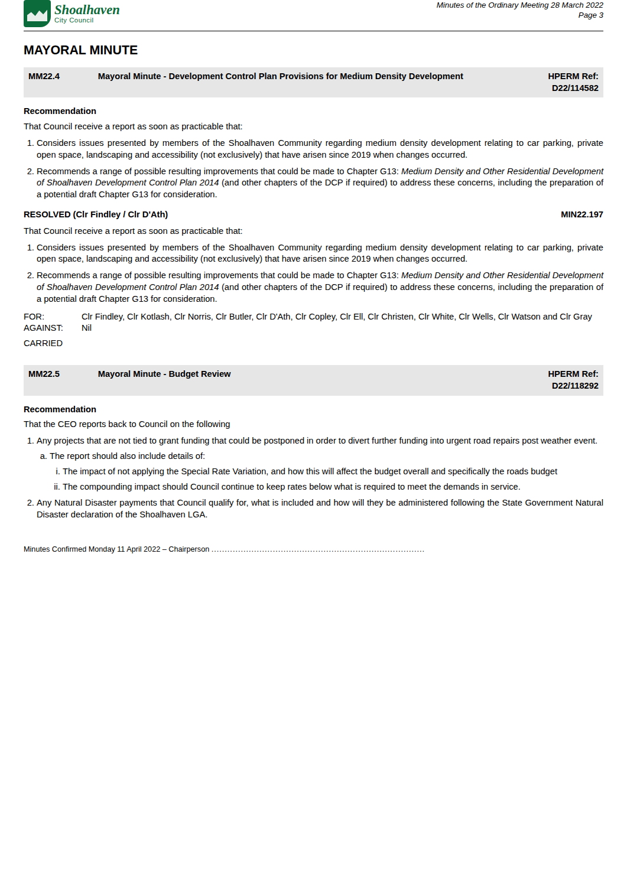Shoalhaven
City Council
Minutes of the Ordinary Meeting 28 March 2022
Page 3
MAYORAL MINUTE
| MM22.4 | Mayoral Minute - Development Control Plan Provisions for Medium Density Development | HPERM Ref: D22/114582 |
Recommendation
That Council receive a report as soon as practicable that:
Considers issues presented by members of the Shoalhaven Community regarding medium density development relating to car parking, private open space, landscaping and accessibility (not exclusively) that have arisen since 2019 when changes occurred.
Recommends a range of possible resulting improvements that could be made to Chapter G13: Medium Density and Other Residential Development of Shoalhaven Development Control Plan 2014 (and other chapters of the DCP if required) to address these concerns, including the preparation of a potential draft Chapter G13 for consideration.
RESOLVED (Clr Findley / Clr D'Ath)
MIN22.197
That Council receive a report as soon as practicable that:
Considers issues presented by members of the Shoalhaven Community regarding medium density development relating to car parking, private open space, landscaping and accessibility (not exclusively) that have arisen since 2019 when changes occurred.
Recommends a range of possible resulting improvements that could be made to Chapter G13: Medium Density and Other Residential Development of Shoalhaven Development Control Plan 2014 (and other chapters of the DCP if required) to address these concerns, including the preparation of a potential draft Chapter G13 for consideration.
FOR:
Clr Findley, Clr Kotlash, Clr Norris, Clr Butler, Clr D'Ath, Clr Copley, Clr Ell, Clr Christen, Clr White, Clr Wells, Clr Watson and Clr Gray
AGAINST:
Nil
CARRIED
| MM22.5 | Mayoral Minute - Budget Review | HPERM Ref: D22/118292 |
Recommendation
That the CEO reports back to Council on the following
Any projects that are not tied to grant funding that could be postponed in order to divert further funding into urgent road repairs post weather event.
The report should also include details of:
The impact of not applying the Special Rate Variation, and how this will affect the budget overall and specifically the roads budget
The compounding impact should Council continue to keep rates below what is required to meet the demands in service.
Any Natural Disaster payments that Council qualify for, what is included and how will they be administered following the State Government Natural Disaster declaration of the Shoalhaven LGA.
Minutes Confirmed Monday 11 April 2022 – Chairperson ................................................................................